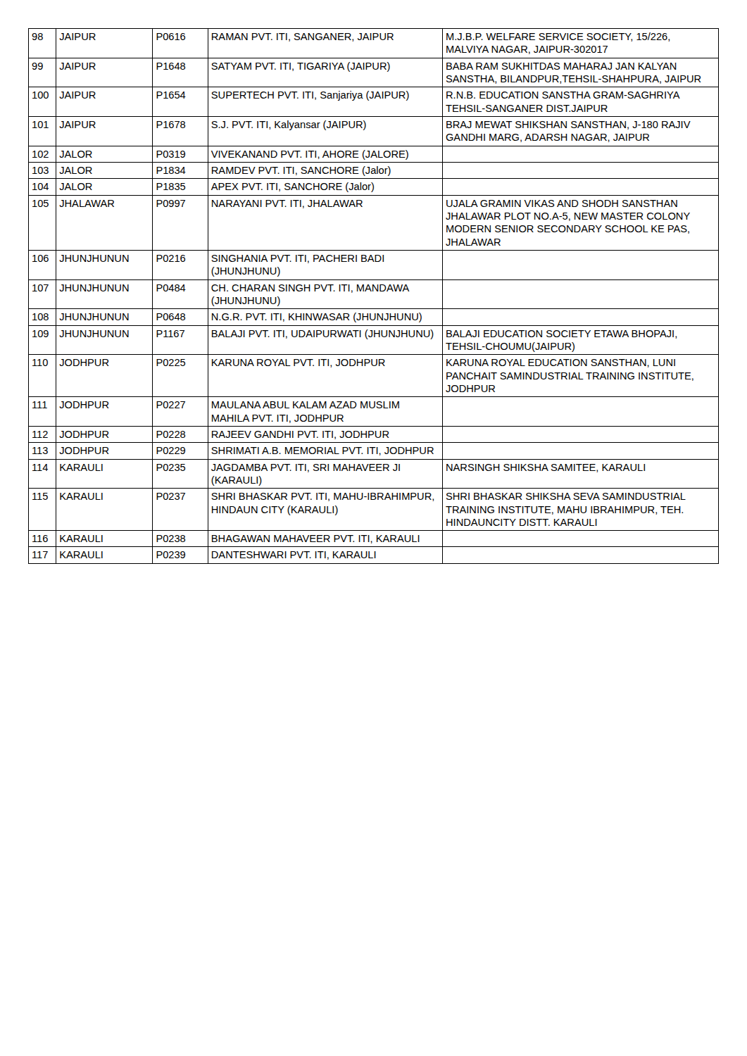| 98 | JAIPUR | P0616 | RAMAN PVT. ITI, SANGANER, JAIPUR | M.J.B.P. WELFARE SERVICE SOCIETY, 15/226, MALVIYA NAGAR, JAIPUR-302017 |
| 99 | JAIPUR | P1648 | SATYAM PVT. ITI, TIGARIYA (JAIPUR) | BABA RAM SUKHITDAS MAHARAJ JAN KALYAN SANSTHA, BILANDPUR,TEHSIL-SHAHPURA, JAIPUR |
| 100 | JAIPUR | P1654 | SUPERTECH PVT. ITI, Sanjariya (JAIPUR) | R.N.B. EDUCATION SANSTHA GRAM-SAGHRIYA TEHSIL-SANGANER DIST.JAIPUR |
| 101 | JAIPUR | P1678 | S.J. PVT. ITI, Kalyansar (JAIPUR) | BRAJ MEWAT SHIKSHAN SANSTHAN, J-180 RAJIV GANDHI MARG, ADARSH NAGAR, JAIPUR |
| 102 | JALOR | P0319 | VIVEKANAND PVT. ITI, AHORE (JALORE) | |
| 103 | JALOR | P1834 | RAMDEV PVT. ITI, SANCHORE (Jalor) | |
| 104 | JALOR | P1835 | APEX PVT. ITI, SANCHORE (Jalor) | |
| 105 | JHALAWAR | P0997 | NARAYANI PVT. ITI, JHALAWAR | UJALA GRAMIN VIKAS AND SHODH SANSTHAN JHALAWAR PLOT NO.A-5, NEW MASTER COLONY MODERN SENIOR SECONDARY SCHOOL KE PAS, JHALAWAR |
| 106 | JHUNJHUNUN | P0216 | SINGHANIA PVT. ITI, PACHERI BADI (JHUNJHUNU) | |
| 107 | JHUNJHUNUN | P0484 | CH. CHARAN SINGH PVT. ITI, MANDAWA (JHUNJHUNU) | |
| 108 | JHUNJHUNUN | P0648 | N.G.R. PVT. ITI, KHINWASAR (JHUNJHUNU) | |
| 109 | JHUNJHUNUN | P1167 | BALAJI PVT. ITI, UDAIPURWATI (JHUNJHUNU) | BALAJI EDUCATION SOCIETY ETAWA BHOPAJI, TEHSIL-CHOUMU(JAIPUR) |
| 110 | JODHPUR | P0225 | KARUNA ROYAL PVT. ITI, JODHPUR | KARUNA ROYAL EDUCATION SANSTHAN, LUNI PANCHAIT SAMINDUSTRIAL TRAINING INSTITUTE, JODHPUR |
| 111 | JODHPUR | P0227 | MAULANA ABUL KALAM AZAD MUSLIM MAHILA PVT. ITI, JODHPUR | |
| 112 | JODHPUR | P0228 | RAJEEV GANDHI PVT. ITI, JODHPUR | |
| 113 | JODHPUR | P0229 | SHRIMATI A.B. MEMORIAL PVT. ITI, JODHPUR | |
| 114 | KARAULI | P0235 | JAGDAMBA PVT. ITI, SRI MAHAVEER JI (KARAULI) | NARSINGH SHIKSHA SAMITEE, KARAULI |
| 115 | KARAULI | P0237 | SHRI BHASKAR PVT. ITI, MAHU-IBRAHIMPUR, HINDAUN CITY (KARAULI) | SHRI BHASKAR SHIKSHA SEVA SAMINDUSTRIAL TRAINING INSTITUTE, MAHU IBRAHIMPUR, TEH. HINDAUNCITY DISTT. KARAULI |
| 116 | KARAULI | P0238 | BHAGAWAN MAHAVEER PVT. ITI, KARAULI | |
| 117 | KARAULI | P0239 | DANTESHWARI PVT. ITI, KARAULI | |